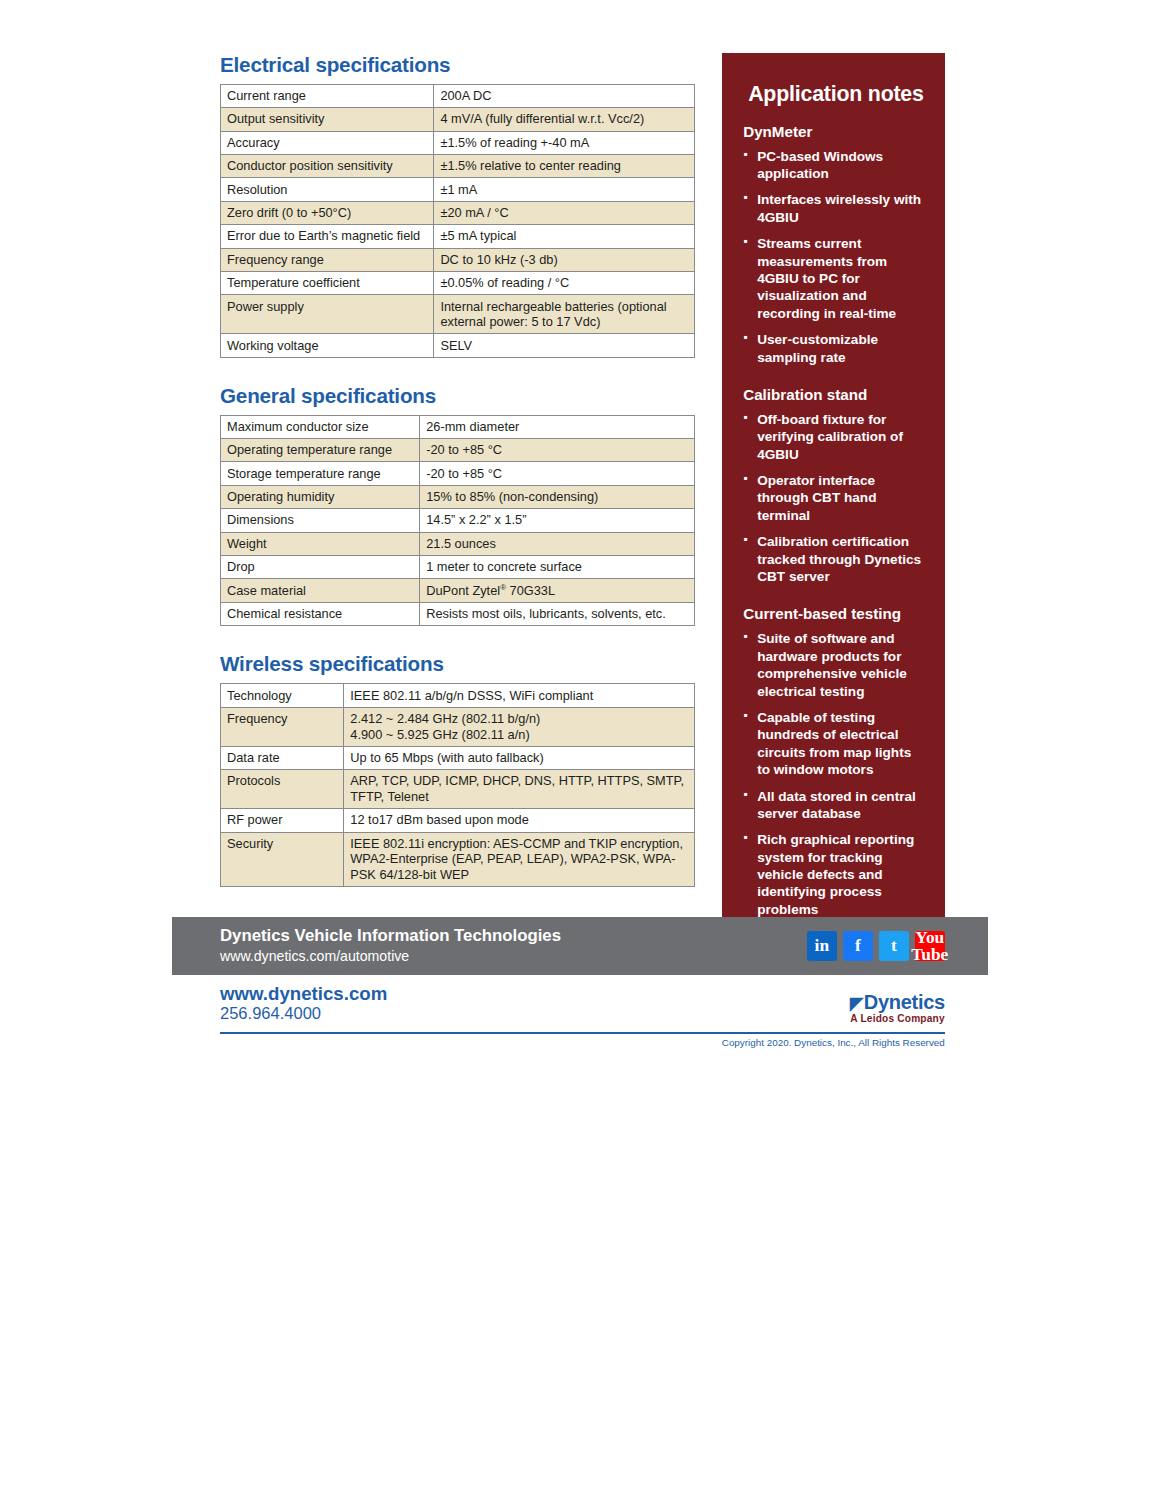Electrical specifications
| Current range | 200A DC |
| Output sensitivity | 4 mV/A (fully differential w.r.t. Vcc/2) |
| Accuracy | ±1.5% of reading +-40 mA |
| Conductor position sensitivity | ±1.5% relative to center reading |
| Resolution | ±1 mA |
| Zero drift (0 to +50°C) | ±20 mA / °C |
| Error due to Earth’s magnetic field | ±5 mA typical |
| Frequency range | DC to 10 kHz (-3 db) |
| Temperature coefficient | ±0.05% of reading / °C |
| Power supply | Internal rechargeable batteries (optional external power: 5 to 17 Vdc) |
| Working voltage | SELV |
General specifications
| Maximum conductor size | 26-mm diameter |
| Operating temperature range | -20 to +85 °C |
| Storage temperature range | -20 to +85 °C |
| Operating humidity | 15% to 85% (non-condensing) |
| Dimensions | 14.5” x 2.2” x 1.5” |
| Weight | 21.5 ounces |
| Drop | 1 meter to concrete surface |
| Case material | DuPont Zytel ® 70G33L |
| Chemical resistance | Resists most oils, lubricants, solvents, etc. |
Wireless specifications
| Technology | IEEE 802.11 a/b/g/n DSSS, WiFi compliant |
| Frequency | 2.412 ~ 2.484 GHz (802.11 b/g/n) 4.900 ~ 5.925 GHz (802.11 a/n) |
| Data rate | Up to 65 Mbps (with auto fallback) |
| Protocols | ARP, TCP, UDP, ICMP, DHCP, DNS, HTTP, HTTPS, SMTP, TFTP, Telenet |
| RF power | 12 to17 dBm based upon mode |
| Security | IEEE 802.11i encryption: AES-CCMP and TKIP encryption, WPA2-Enterprise (EAP, PEAP, LEAP), WPA2-PSK, WPA-PSK 64/128-bit WEP |
Application notes
DynMeter
PC-based Windows application
Interfaces wirelessly with 4GBIU
Streams current measurements from 4GBIU to PC for visualization and recording in real-time
User-customizable sampling rate
Calibration stand
Off-board fixture for verifying calibration of 4GBIU
Operator interface through CBT hand terminal
Calibration certification tracked through Dynetics CBT server
Current-based testing
Suite of software and hardware products for comprehensive vehicle electrical testing
Capable of testing hundreds of electrical circuits from map lights to window motors
All data stored in central server database
Rich graphical reporting system for tracking vehicle defects and identifying process problems
Dynetics Vehicle Information Technologies
www.dynetics.com/automotive
in f t You
Tube
www.dynetics.com
256.964.4000
Dynetics
A Leidos Company
Copyright 2020. Dynetics, Inc., All Rights Reserved